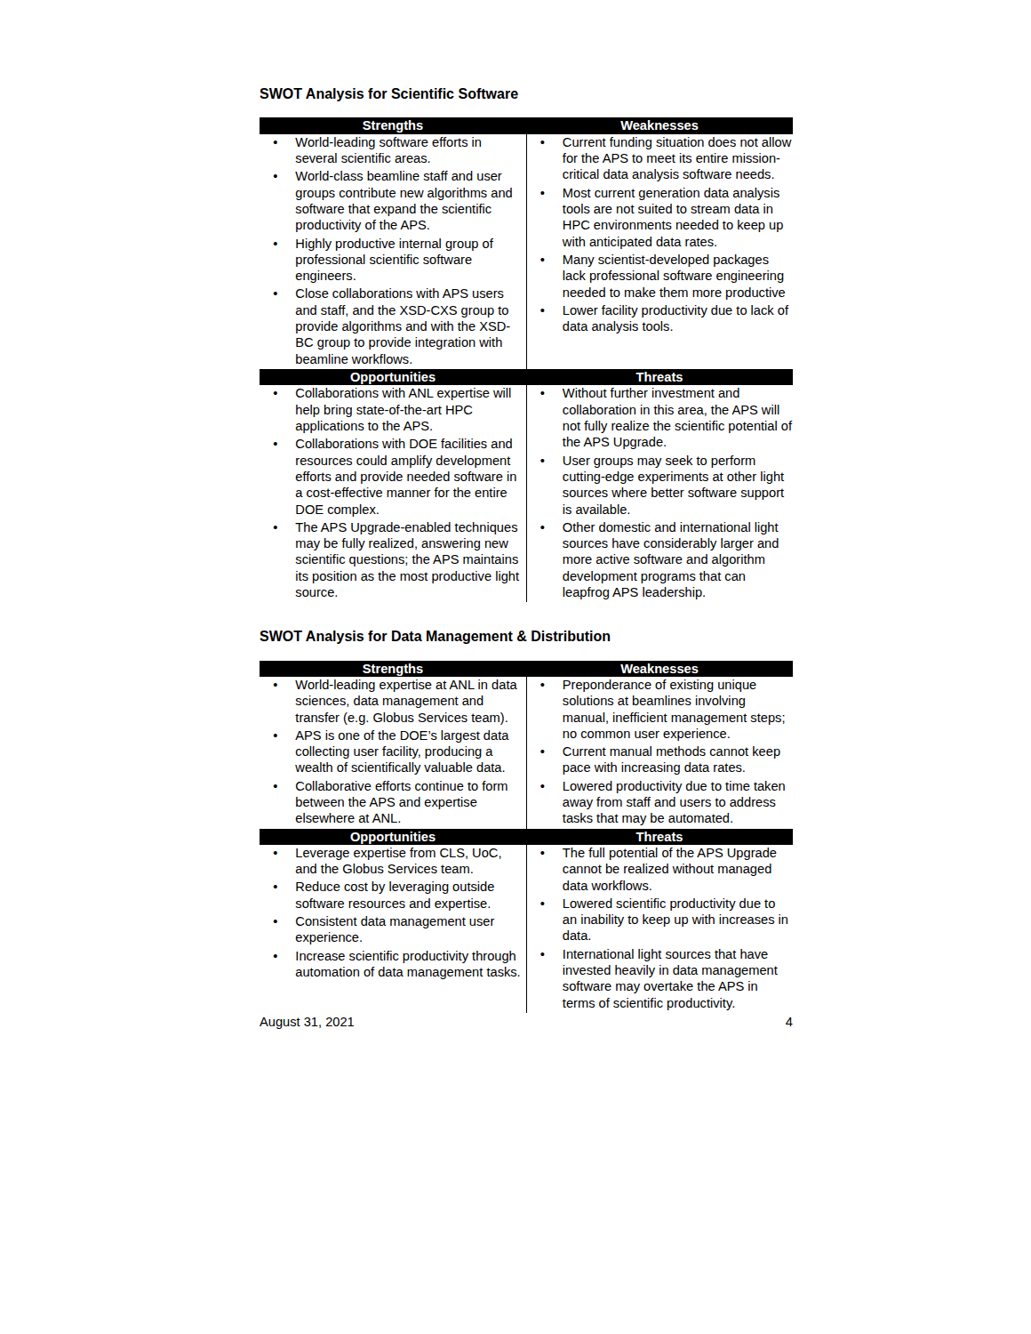SWOT Analysis for Scientific Software
| Strengths | Weaknesses |
| --- | --- |
| World-leading software efforts in several scientific areas. World-class beamline staff and user groups contribute new algorithms and software that expand the scientific productivity of the APS. Highly productive internal group of professional scientific software engineers. Close collaborations with APS users and staff, and the XSD-CXS group to provide algorithms and with the XSD-BC group to provide integration with beamline workflows. | Current funding situation does not allow for the APS to meet its entire mission-critical data analysis software needs. Most current generation data analysis tools are not suited to stream data in HPC environments needed to keep up with anticipated data rates. Many scientist-developed packages lack professional software engineering needed to make them more productive Lower facility productivity due to lack of data analysis tools. |
| Opportunities | Threats |
| Collaborations with ANL expertise will help bring state-of-the-art HPC applications to the APS. Collaborations with DOE facilities and resources could amplify development efforts and provide needed software in a cost-effective manner for the entire DOE complex. The APS Upgrade-enabled techniques may be fully realized, answering new scientific questions; the APS maintains its position as the most productive light source. | Without further investment and collaboration in this area, the APS will not fully realize the scientific potential of the APS Upgrade. User groups may seek to perform cutting-edge experiments at other light sources where better software support is available. Other domestic and international light sources have considerably larger and more active software and algorithm development programs that can leapfrog APS leadership. |
SWOT Analysis for Data Management & Distribution
| Strengths | Weaknesses |
| --- | --- |
| World-leading expertise at ANL in data sciences, data management and transfer (e.g. Globus Services team). APS is one of the DOE’s largest data collecting user facility, producing a wealth of scientifically valuable data. Collaborative efforts continue to form between the APS and expertise elsewhere at ANL. | Preponderance of existing unique solutions at beamlines involving manual, inefficient management steps; no common user experience. Current manual methods cannot keep pace with increasing data rates. Lowered productivity due to time taken away from staff and users to address tasks that may be automated. |
| Opportunities | Threats |
| Leverage expertise from CLS, UoC, and the Globus Services team. Reduce cost by leveraging outside software resources and expertise. Consistent data management user experience. Increase scientific productivity through automation of data management tasks. | The full potential of the APS Upgrade cannot be realized without managed data workflows. Lowered scientific productivity due to an inability to keep up with increases in data. International light sources that have invested heavily in data management software may overtake the APS in terms of scientific productivity. |
August 31, 2021
4